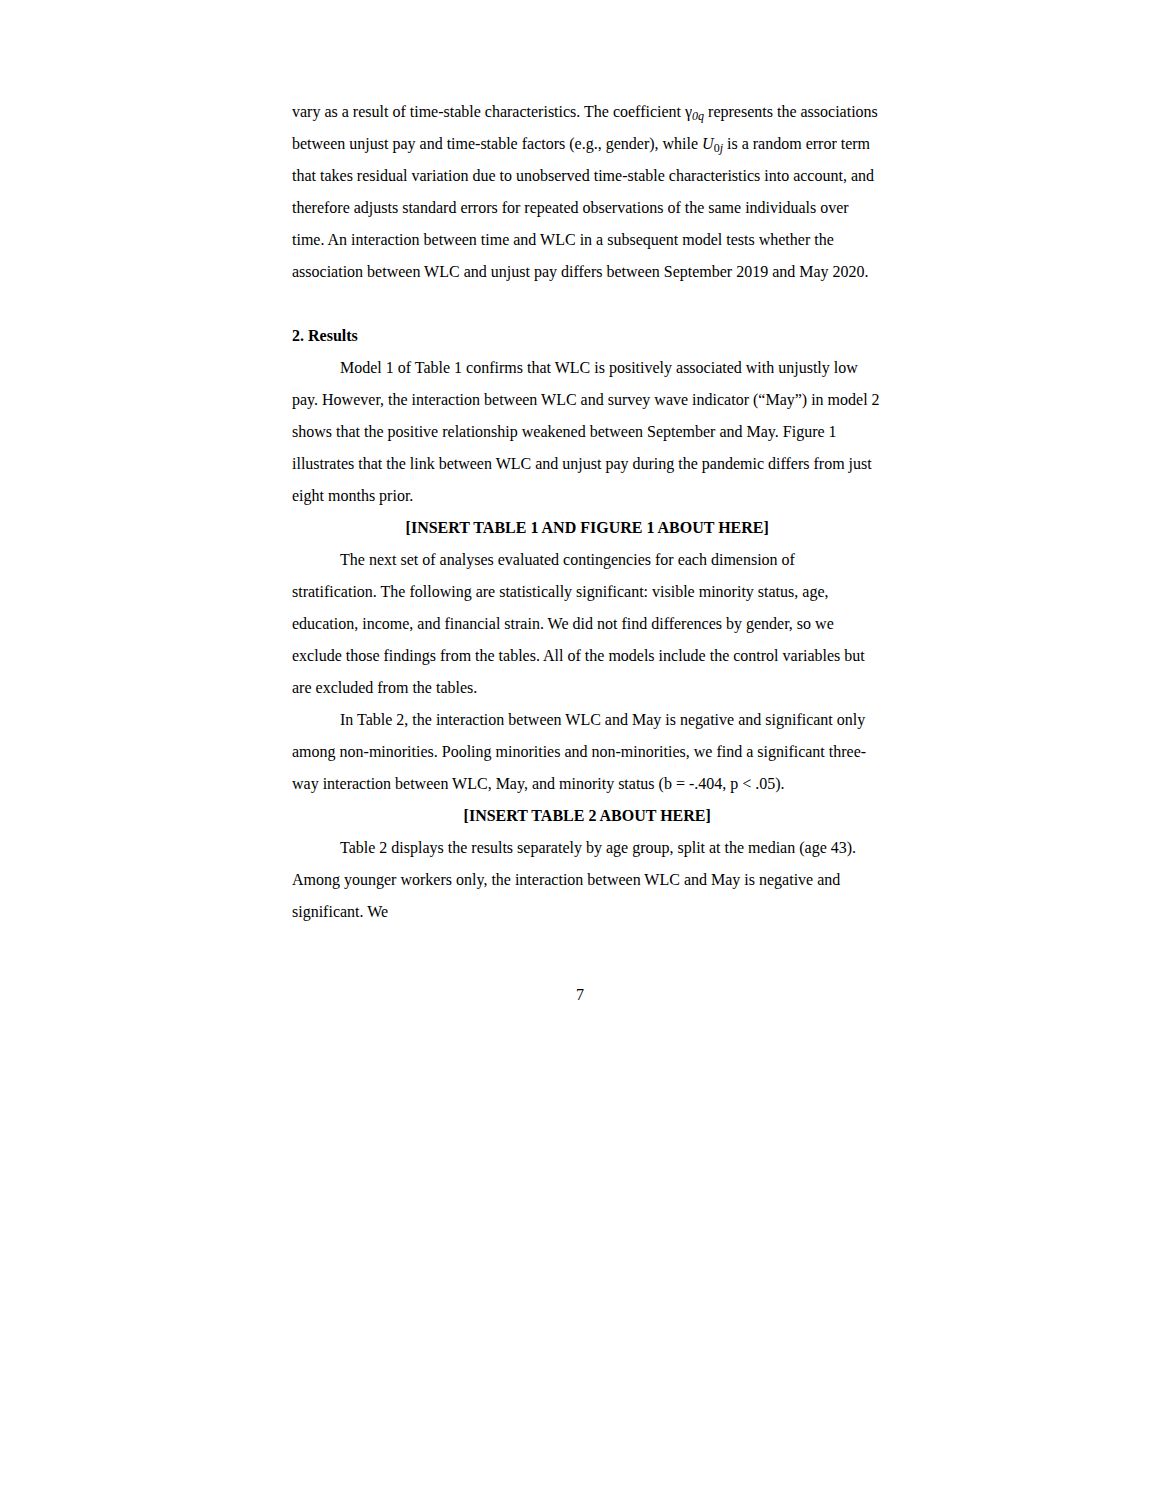vary as a result of time-stable characteristics. The coefficient γ0q represents the associations between unjust pay and time-stable factors (e.g., gender), while U0j is a random error term that takes residual variation due to unobserved time-stable characteristics into account, and therefore adjusts standard errors for repeated observations of the same individuals over time. An interaction between time and WLC in a subsequent model tests whether the association between WLC and unjust pay differs between September 2019 and May 2020.
2. Results
Model 1 of Table 1 confirms that WLC is positively associated with unjustly low pay. However, the interaction between WLC and survey wave indicator (“May”) in model 2 shows that the positive relationship weakened between September and May. Figure 1 illustrates that the link between WLC and unjust pay during the pandemic differs from just eight months prior.
[INSERT TABLE 1 AND FIGURE 1 ABOUT HERE]
The next set of analyses evaluated contingencies for each dimension of stratification. The following are statistically significant: visible minority status, age, education, income, and financial strain. We did not find differences by gender, so we exclude those findings from the tables. All of the models include the control variables but are excluded from the tables.
In Table 2, the interaction between WLC and May is negative and significant only among non-minorities. Pooling minorities and non-minorities, we find a significant three-way interaction between WLC, May, and minority status (b = -.404, p < .05).
[INSERT TABLE 2 ABOUT HERE]
Table 2 displays the results separately by age group, split at the median (age 43). Among younger workers only, the interaction between WLC and May is negative and significant. We
7